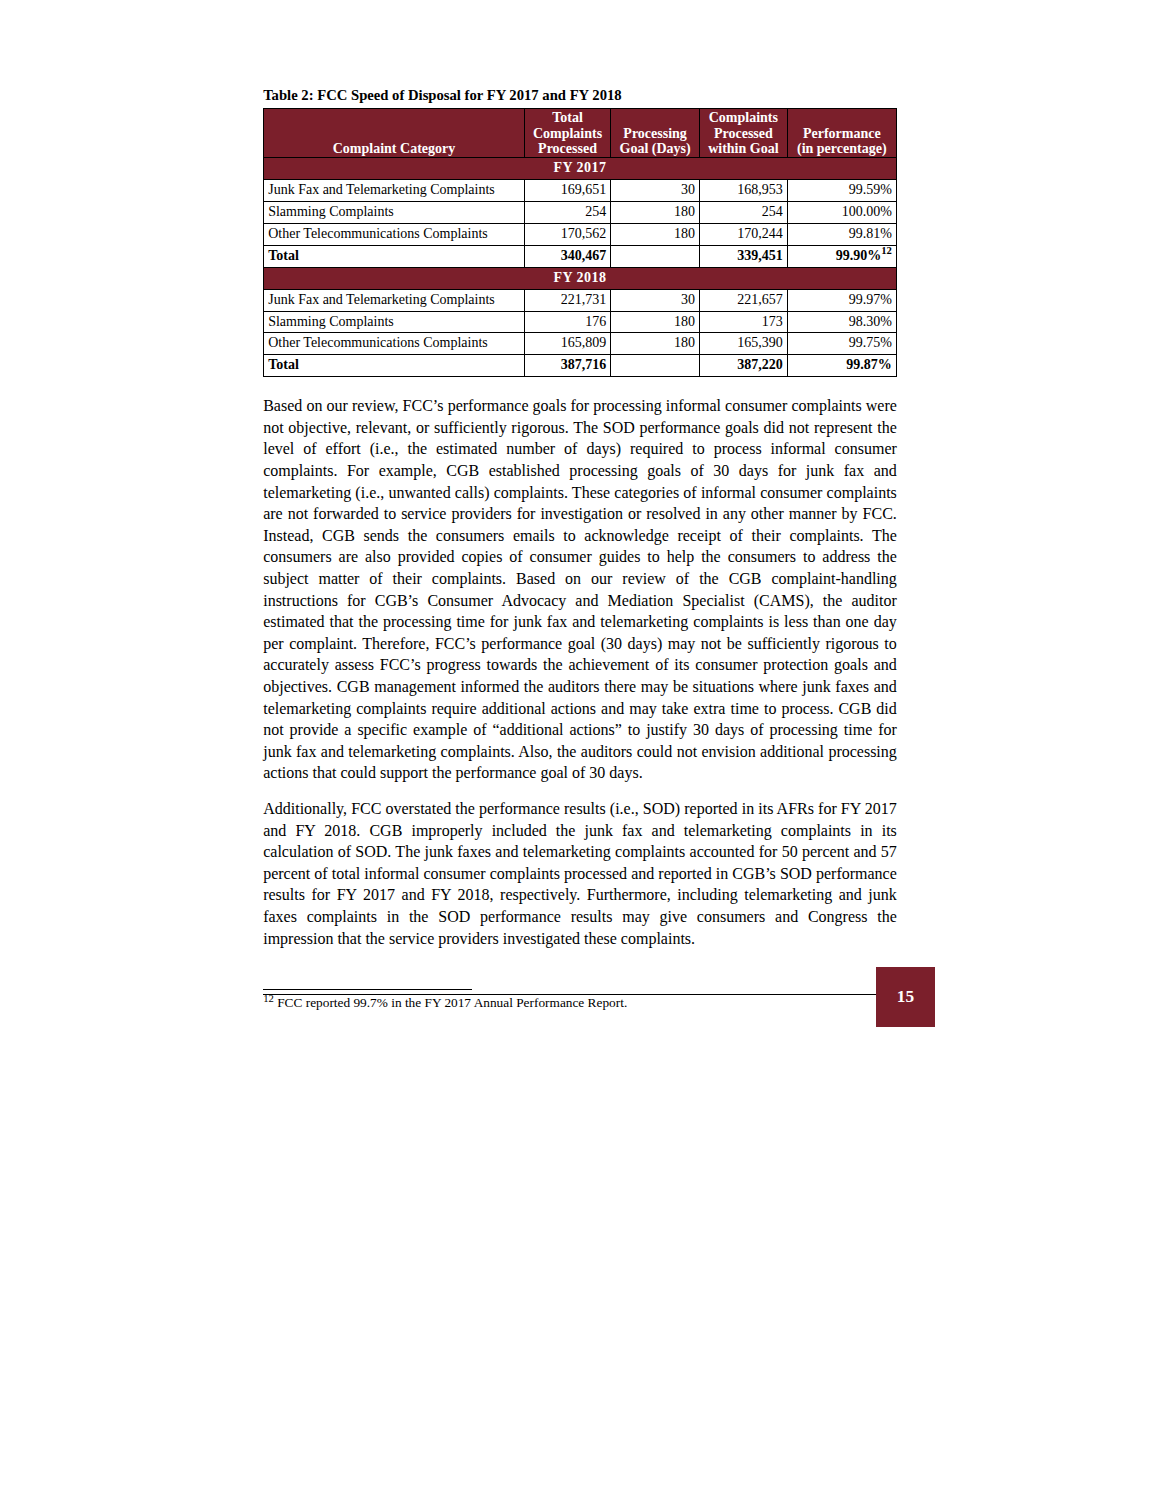Table 2: FCC Speed of Disposal for FY 2017 and FY 2018
| Complaint Category | Total Complaints Processed | Processing Goal (Days) | Complaints Processed within Goal | Performance (in percentage) |
| --- | --- | --- | --- | --- |
| FY 2017 |
| Junk Fax and Telemarketing Complaints | 169,651 | 30 | 168,953 | 99.59% |
| Slamming Complaints | 254 | 180 | 254 | 100.00% |
| Other Telecommunications Complaints | 170,562 | 180 | 170,244 | 99.81% |
| Total | 340,467 | | 339,451 | 99.90% 12 |
| FY 2018 |
| Junk Fax and Telemarketing Complaints | 221,731 | 30 | 221,657 | 99.97% |
| Slamming Complaints | 176 | 180 | 173 | 98.30% |
| Other Telecommunications Complaints | 165,809 | 180 | 165,390 | 99.75% |
| Total | 387,716 | | 387,220 | 99.87% |
Based on our review, FCC’s performance goals for processing informal consumer complaints were not objective, relevant, or sufficiently rigorous. The SOD performance goals did not represent the level of effort (i.e., the estimated number of days) required to process informal consumer complaints. For example, CGB established processing goals of 30 days for junk fax and telemarketing (i.e., unwanted calls) complaints. These categories of informal consumer complaints are not forwarded to service providers for investigation or resolved in any other manner by FCC. Instead, CGB sends the consumers emails to acknowledge receipt of their complaints. The consumers are also provided copies of consumer guides to help the consumers to address the subject matter of their complaints. Based on our review of the CGB complaint-handling instructions for CGB’s Consumer Advocacy and Mediation Specialist (CAMS), the auditor estimated that the processing time for junk fax and telemarketing complaints is less than one day per complaint. Therefore, FCC’s performance goal (30 days) may not be sufficiently rigorous to accurately assess FCC’s progress towards the achievement of its consumer protection goals and objectives. CGB management informed the auditors there may be situations where junk faxes and telemarketing complaints require additional actions and may take extra time to process. CGB did not provide a specific example of “additional actions” to justify 30 days of processing time for junk fax and telemarketing complaints. Also, the auditors could not envision additional processing actions that could support the performance goal of 30 days.
Additionally, FCC overstated the performance results (i.e., SOD) reported in its AFRs for FY 2017 and FY 2018. CGB improperly included the junk fax and telemarketing complaints in its calculation of SOD. The junk faxes and telemarketing complaints accounted for 50 percent and 57 percent of total informal consumer complaints processed and reported in CGB’s SOD performance results for FY 2017 and FY 2018, respectively. Furthermore, including telemarketing and junk faxes complaints in the SOD performance results may give consumers and Congress the impression that the service providers investigated these complaints.
12 FCC reported 99.7% in the FY 2017 Annual Performance Report.
15